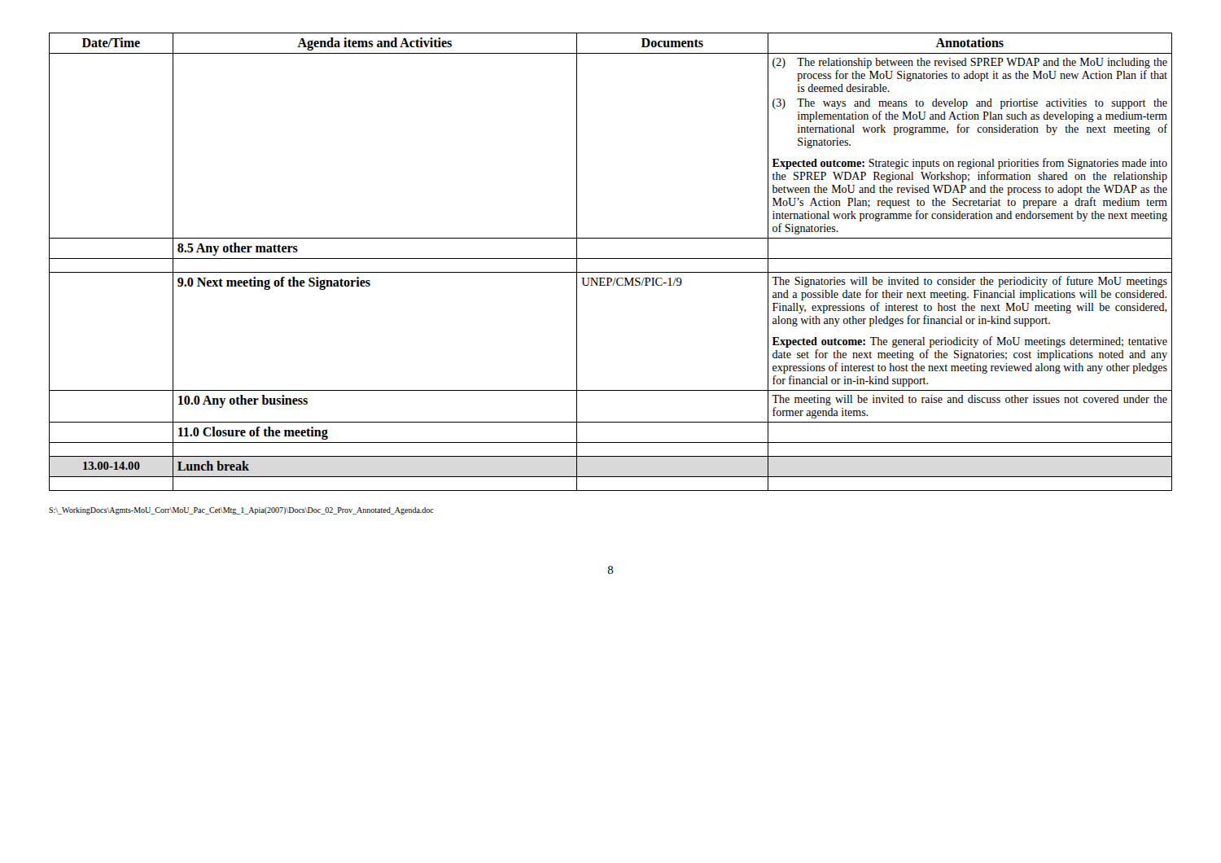| Date/Time | Agenda items and Activities | Documents | Annotations |
| --- | --- | --- | --- |
| | | | (2) The relationship between the revised SPREP WDAP and the MoU including the process for the MoU Signatories to adopt it as the MoU new Action Plan if that is deemed desirable. (3) The ways and means to develop and priortise activities to support the implementation of the MoU and Action Plan such as developing a medium-term international work programme, for consideration by the next meeting of Signatories. Expected outcome: Strategic inputs on regional priorities from Signatories made into the SPREP WDAP Regional Workshop; information shared on the relationship between the MoU and the revised WDAP and the process to adopt the WDAP as the MoU’s Action Plan; request to the Secretariat to prepare a draft medium term international work programme for consideration and endorsement by the next meeting of Signatories. |
| | 8.5 Any other matters | | |
| | 9.0 Next meeting of the Signatories | UNEP/CMS/PIC-1/9 | The Signatories will be invited to consider the periodicity of future MoU meetings and a possible date for their next meeting. Financial implications will be considered. Finally, expressions of interest to host the next MoU meeting will be considered, along with any other pledges for financial or in-kind support. Expected outcome: The general periodicity of MoU meetings determined; tentative date set for the next meeting of the Signatories; cost implications noted and any expressions of interest to host the next meeting reviewed along with any other pledges for financial or in-in-kind support. |
| | 10.0 Any other business | | The meeting will be invited to raise and discuss other issues not covered under the former agenda items. |
| | 11.0 Closure of the meeting | | |
| 13.00-14.00 | Lunch break | | |
S:\_WorkingDocs\Agmts-MoU_Corr\MoU_Pac_Cet\Mtg_1_Apia(2007)\Docs\Doc_02_Prov_Annotated_Agenda.doc
8